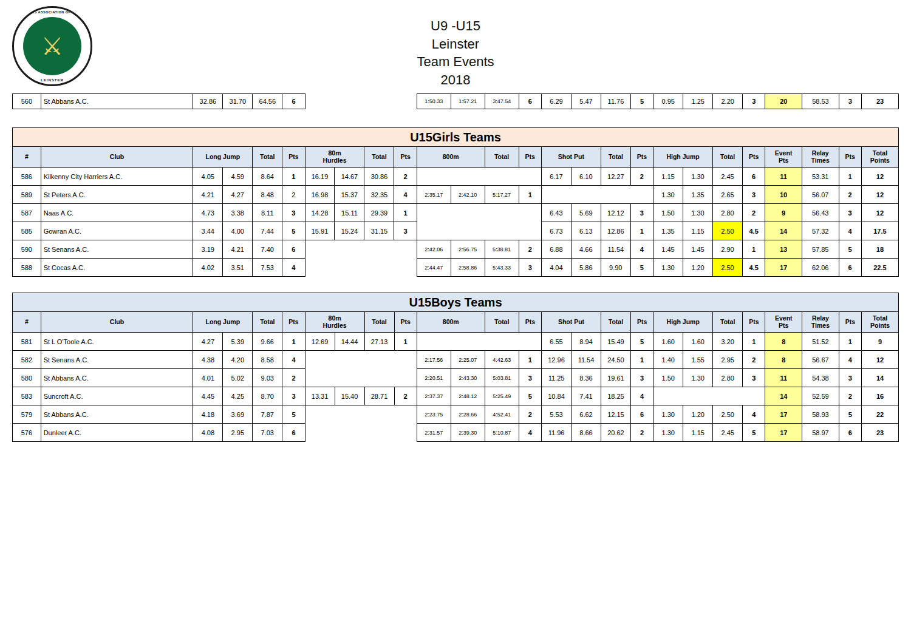ATHLETICS ASSOCIATION OF IRELAND
⚔
LEINSTER
U9 -U15
Leinster
Team Events
2018
| 560 | St Abbans A.C. | 32.86 | 31.70 | 64.56 | 6 | | | | | 1:50.33 | 1:57.21 | 3:47.54 | 6 | 6.29 | 5.47 | 11.76 | 5 | 0.95 | 1.25 | 2.20 | 3 | 20 | 58.53 | 3 | 23 |
| U15Girls Teams |
| # | Club | Long Jump | Total | Pts | 80m Hurdles | Total | Pts | 800m | Total | Pts | Shot Put | Total | Pts | High Jump | Total | Pts | Event Pts | Relay Times | Pts | Total Points |
| 586 | Kilkenny City Harriers A.C. | 4.05 | 4.59 | 8.64 | 1 | 16.19 | 14.67 | 30.86 | 2 | | | | | 6.17 | 6.10 | 12.27 | 2 | 1.15 | 1.30 | 2.45 | 6 | 11 | 53.31 | 1 | 12 |
| 589 | St Peters A.C. | 4.21 | 4.27 | 8.48 | 2 | 16.98 | 15.37 | 32.35 | 4 | 2:35.17 | 2:42.10 | 5:17.27 | 1 | | | | | 1.30 | 1.35 | 2.65 | 3 | 10 | 56.07 | 2 | 12 |
| 587 | Naas A.C. | 4.73 | 3.38 | 8.11 | 3 | 14.28 | 15.11 | 29.39 | 1 | | | | | 6.43 | 5.69 | 12.12 | 3 | 1.50 | 1.30 | 2.80 | 2 | 9 | 56.43 | 3 | 12 |
| 585 | Gowran A.C. | 3.44 | 4.00 | 7.44 | 5 | 15.91 | 15.24 | 31.15 | 3 | | | | | 6.73 | 6.13 | 12.86 | 1 | 1.35 | 1.15 | 2.50 | 4.5 | 14 | 57.32 | 4 | 17.5 |
| 590 | St Senans A.C. | 3.19 | 4.21 | 7.40 | 6 | | | | | 2:42.06 | 2:56.75 | 5:38.81 | 2 | 6.88 | 4.66 | 11.54 | 4 | 1.45 | 1.45 | 2.90 | 1 | 13 | 57.85 | 5 | 18 |
| 588 | St Cocas A.C. | 4.02 | 3.51 | 7.53 | 4 | | | | | 2:44.47 | 2:58.86 | 5:43.33 | 3 | 4.04 | 5.86 | 9.90 | 5 | 1.30 | 1.20 | 2.50 | 4.5 | 17 | 62.06 | 6 | 22.5 |
| U15Boys Teams |
| # | Club | Long Jump | Total | Pts | 80m Hurdles | Total | Pts | 800m | Total | Pts | Shot Put | Total | Pts | High Jump | Total | Pts | Event Pts | Relay Times | Pts | Total Points |
| 581 | St L O'Toole A.C. | 4.27 | 5.39 | 9.66 | 1 | 12.69 | 14.44 | 27.13 | 1 | | | | | 6.55 | 8.94 | 15.49 | 5 | 1.60 | 1.60 | 3.20 | 1 | 8 | 51.52 | 1 | 9 |
| 582 | St Senans A.C. | 4.38 | 4.20 | 8.58 | 4 | | | | | 2:17.56 | 2:25.07 | 4:42.63 | 1 | 12.96 | 11.54 | 24.50 | 1 | 1.40 | 1.55 | 2.95 | 2 | 8 | 56.67 | 4 | 12 |
| 580 | St Abbans A.C. | 4.01 | 5.02 | 9.03 | 2 | | | | | 2:20.51 | 2:43.30 | 5:03.81 | 3 | 11.25 | 8.36 | 19.61 | 3 | 1.50 | 1.30 | 2.80 | 3 | 11 | 54.38 | 3 | 14 |
| 583 | Suncroft A.C. | 4.45 | 4.25 | 8.70 | 3 | 13.31 | 15.40 | 28.71 | 2 | 2:37.37 | 2:48.12 | 5:25.49 | 5 | 10.84 | 7.41 | 18.25 | 4 | | | | | 14 | 52.59 | 2 | 16 |
| 579 | St Abbans A.C. | 4.18 | 3.69 | 7.87 | 5 | | | | | 2:23.75 | 2:28.66 | 4:52.41 | 2 | 5.53 | 6.62 | 12.15 | 6 | 1.30 | 1.20 | 2.50 | 4 | 17 | 58.93 | 5 | 22 |
| 576 | Dunleer A.C. | 4.08 | 2.95 | 7.03 | 6 | | | | | 2:31.57 | 2:39.30 | 5:10.87 | 4 | 11.96 | 8.66 | 20.62 | 2 | 1.30 | 1.15 | 2.45 | 5 | 17 | 58.97 | 6 | 23 |